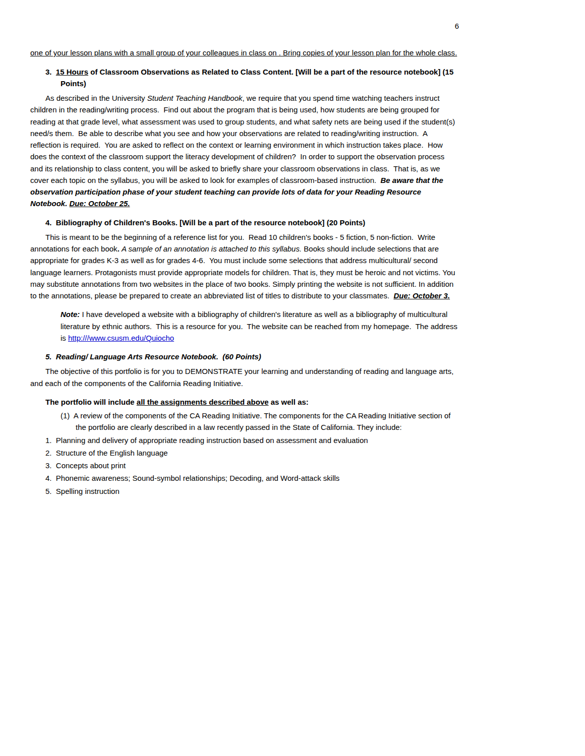6
one of your lesson plans with a small group of your colleagues in class on . Bring copies of your lesson plan for the whole class.
3. 15 Hours of Classroom Observations as Related to Class Content. [Will be a part of the resource notebook] (15 Points)
As described in the University Student Teaching Handbook, we require that you spend time watching teachers instruct children in the reading/writing process. Find out about the program that is being used, how students are being grouped for reading at that grade level, what assessment was used to group students, and what safety nets are being used if the student(s) need/s them. Be able to describe what you see and how your observations are related to reading/writing instruction. A reflection is required. You are asked to reflect on the context or learning environment in which instruction takes place. How does the context of the classroom support the literacy development of children? In order to support the observation process and its relationship to class content, you will be asked to briefly share your classroom observations in class. That is, as we cover each topic on the syllabus, you will be asked to look for examples of classroom-based instruction. Be aware that the observation participation phase of your student teaching can provide lots of data for your Reading Resource Notebook. Due: October 25.
4. Bibliography of Children's Books. [Will be a part of the resource notebook] (20 Points)
This is meant to be the beginning of a reference list for you. Read 10 children's books - 5 fiction, 5 non-fiction. Write annotations for each book. A sample of an annotation is attached to this syllabus. Books should include selections that are appropriate for grades K-3 as well as for grades 4-6. You must include some selections that address multicultural/ second language learners. Protagonists must provide appropriate models for children. That is, they must be heroic and not victims. You may substitute annotations from two websites in the place of two books. Simply printing the website is not sufficient. In addition to the annotations, please be prepared to create an abbreviated list of titles to distribute to your classmates. Due: October 3.
Note: I have developed a website with a bibliography of children's literature as well as a bibliography of multicultural literature by ethnic authors. This is a resource for you. The website can be reached from my homepage. The address is http:///www.csusm.edu/Quiocho
5. Reading/ Language Arts Resource Notebook. (60 Points)
The objective of this portfolio is for you to DEMONSTRATE your learning and understanding of reading and language arts, and each of the components of the California Reading Initiative.
The portfolio will include all the assignments described above as well as:
(1) A review of the components of the CA Reading Initiative. The components for the CA Reading Initiative section of the portfolio are clearly described in a law recently passed in the State of California. They include:
1. Planning and delivery of appropriate reading instruction based on assessment and evaluation
2. Structure of the English language
3. Concepts about print
4. Phonemic awareness; Sound-symbol relationships; Decoding, and Word-attack skills
5. Spelling instruction